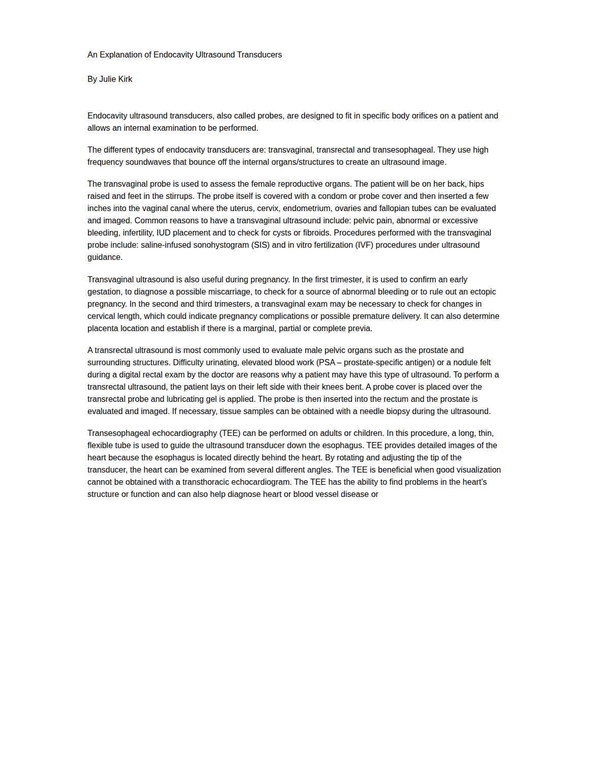An Explanation of Endocavity Ultrasound Transducers
By Julie Kirk
Endocavity ultrasound transducers, also called probes, are designed to fit in specific body orifices on a patient and allows an internal examination to be performed.
The different types of endocavity transducers are: transvaginal, transrectal and transesophageal. They use high frequency soundwaves that bounce off the internal organs/structures to create an ultrasound image.
The transvaginal probe is used to assess the female reproductive organs. The patient will be on her back, hips raised and feet in the stirrups. The probe itself is covered with a condom or probe cover and then inserted a few inches into the vaginal canal where the uterus, cervix, endometrium, ovaries and fallopian tubes can be evaluated and imaged. Common reasons to have a transvaginal ultrasound include: pelvic pain, abnormal or excessive bleeding, infertility, IUD placement and to check for cysts or fibroids. Procedures performed with the transvaginal probe include: saline-infused sonohystogram (SIS) and in vitro fertilization (IVF) procedures under ultrasound guidance.
Transvaginal ultrasound is also useful during pregnancy. In the first trimester, it is used to confirm an early gestation, to diagnose a possible miscarriage, to check for a source of abnormal bleeding or to rule out an ectopic pregnancy. In the second and third trimesters, a transvaginal exam may be necessary to check for changes in cervical length, which could indicate pregnancy complications or possible premature delivery. It can also determine placenta location and establish if there is a marginal, partial or complete previa.
A transrectal ultrasound is most commonly used to evaluate male pelvic organs such as the prostate and surrounding structures. Difficulty urinating, elevated blood work (PSA – prostate-specific antigen) or a nodule felt during a digital rectal exam by the doctor are reasons why a patient may have this type of ultrasound. To perform a transrectal ultrasound, the patient lays on their left side with their knees bent. A probe cover is placed over the transrectal probe and lubricating gel is applied. The probe is then inserted into the rectum and the prostate is evaluated and imaged. If necessary, tissue samples can be obtained with a needle biopsy during the ultrasound.
Transesophageal echocardiography (TEE) can be performed on adults or children. In this procedure, a long, thin, flexible tube is used to guide the ultrasound transducer down the esophagus. TEE provides detailed images of the heart because the esophagus is located directly behind the heart. By rotating and adjusting the tip of the transducer, the heart can be examined from several different angles. The TEE is beneficial when good visualization cannot be obtained with a transthoracic echocardiogram. The TEE has the ability to find problems in the heart’s structure or function and can also help diagnose heart or blood vessel disease or